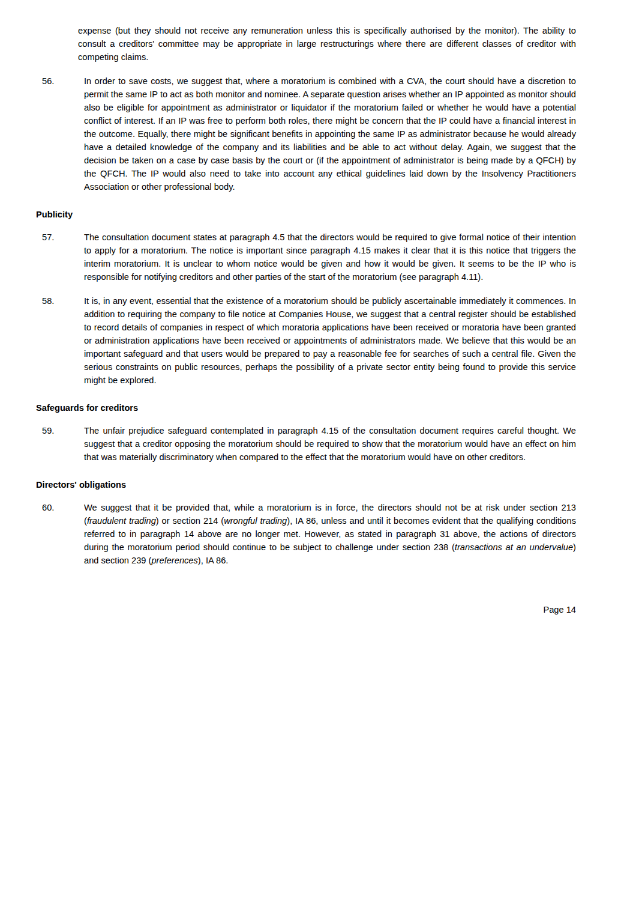expense (but they should not receive any remuneration unless this is specifically authorised by the monitor). The ability to consult a creditors' committee may be appropriate in large restructurings where there are different classes of creditor with competing claims.
56.
In order to save costs, we suggest that, where a moratorium is combined with a CVA, the court should have a discretion to permit the same IP to act as both monitor and nominee. A separate question arises whether an IP appointed as monitor should also be eligible for appointment as administrator or liquidator if the moratorium failed or whether he would have a potential conflict of interest. If an IP was free to perform both roles, there might be concern that the IP could have a financial interest in the outcome. Equally, there might be significant benefits in appointing the same IP as administrator because he would already have a detailed knowledge of the company and its liabilities and be able to act without delay. Again, we suggest that the decision be taken on a case by case basis by the court or (if the appointment of administrator is being made by a QFCH) by the QFCH. The IP would also need to take into account any ethical guidelines laid down by the Insolvency Practitioners Association or other professional body.
Publicity
57.
The consultation document states at paragraph 4.5 that the directors would be required to give formal notice of their intention to apply for a moratorium. The notice is important since paragraph 4.15 makes it clear that it is this notice that triggers the interim moratorium. It is unclear to whom notice would be given and how it would be given. It seems to be the IP who is responsible for notifying creditors and other parties of the start of the moratorium (see paragraph 4.11).
58.
It is, in any event, essential that the existence of a moratorium should be publicly ascertainable immediately it commences. In addition to requiring the company to file notice at Companies House, we suggest that a central register should be established to record details of companies in respect of which moratoria applications have been received or moratoria have been granted or administration applications have been received or appointments of administrators made. We believe that this would be an important safeguard and that users would be prepared to pay a reasonable fee for searches of such a central file. Given the serious constraints on public resources, perhaps the possibility of a private sector entity being found to provide this service might be explored.
Safeguards for creditors
59.
The unfair prejudice safeguard contemplated in paragraph 4.15 of the consultation document requires careful thought. We suggest that a creditor opposing the moratorium should be required to show that the moratorium would have an effect on him that was materially discriminatory when compared to the effect that the moratorium would have on other creditors.
Directors' obligations
60.
We suggest that it be provided that, while a moratorium is in force, the directors should not be at risk under section 213 (fraudulent trading) or section 214 (wrongful trading), IA 86, unless and until it becomes evident that the qualifying conditions referred to in paragraph 14 above are no longer met. However, as stated in paragraph 31 above, the actions of directors during the moratorium period should continue to be subject to challenge under section 238 (transactions at an undervalue) and section 239 (preferences), IA 86.
Page 14